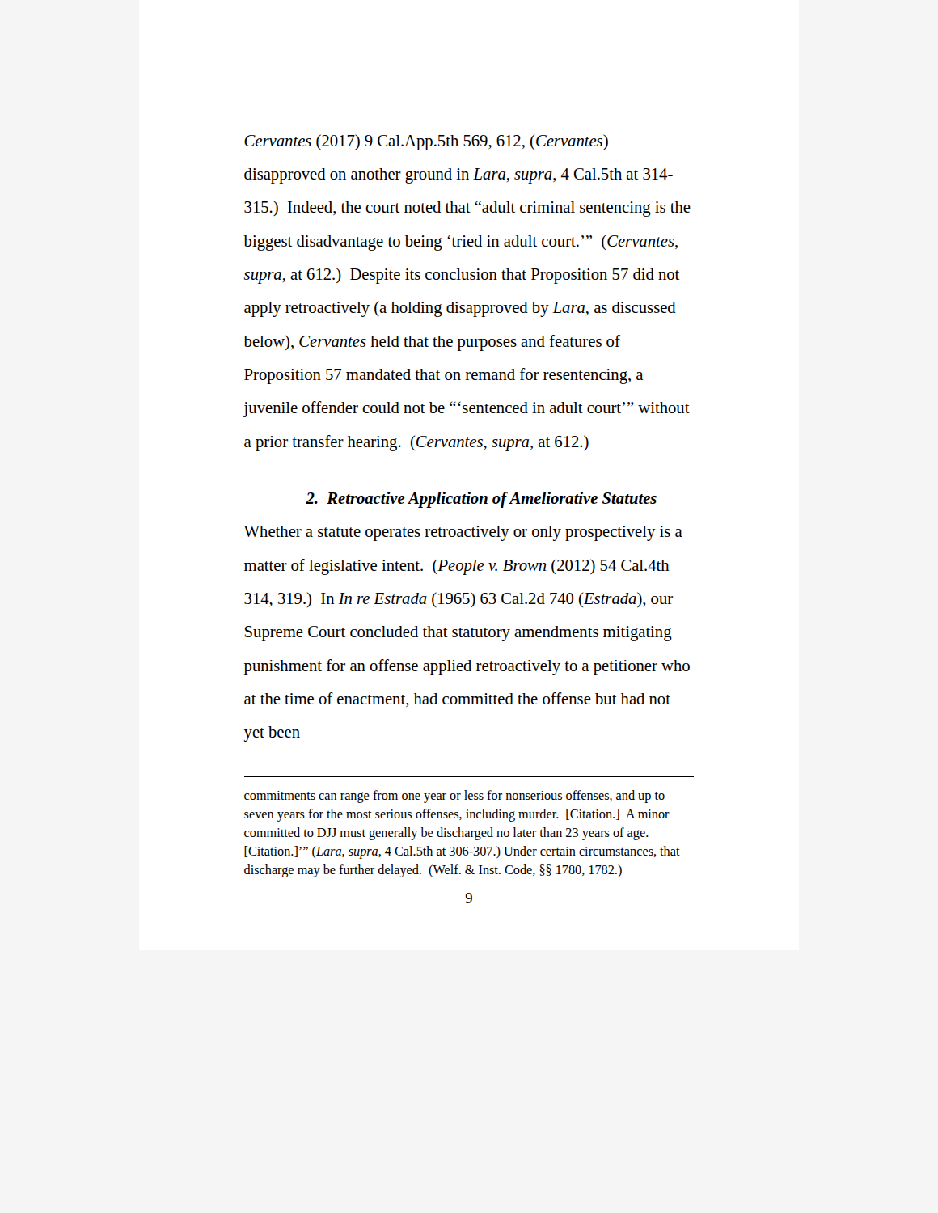Cervantes (2017) 9 Cal.App.5th 569, 612, (Cervantes) disapproved on another ground in Lara, supra, 4 Cal.5th at 314-315.) Indeed, the court noted that “adult criminal sentencing is the biggest disadvantage to being ‘tried in adult court.’” (Cervantes, supra, at 612.) Despite its conclusion that Proposition 57 did not apply retroactively (a holding disapproved by Lara, as discussed below), Cervantes held that the purposes and features of Proposition 57 mandated that on remand for resentencing, a juvenile offender could not be “‘sentenced in adult court’” without a prior transfer hearing. (Cervantes, supra, at 612.)
2. Retroactive Application of Ameliorative Statutes
Whether a statute operates retroactively or only prospectively is a matter of legislative intent. (People v. Brown (2012) 54 Cal.4th 314, 319.) In In re Estrada (1965) 63 Cal.2d 740 (Estrada), our Supreme Court concluded that statutory amendments mitigating punishment for an offense applied retroactively to a petitioner who at the time of enactment, had committed the offense but had not yet been
commitments can range from one year or less for nonserious offenses, and up to seven years for the most serious offenses, including murder. [Citation.] A minor committed to DJJ must generally be discharged no later than 23 years of age. [Citation.]’” (Lara, supra, 4 Cal.5th at 306-307.) Under certain circumstances, that discharge may be further delayed. (Welf. & Inst. Code, §§ 1780, 1782.)
9